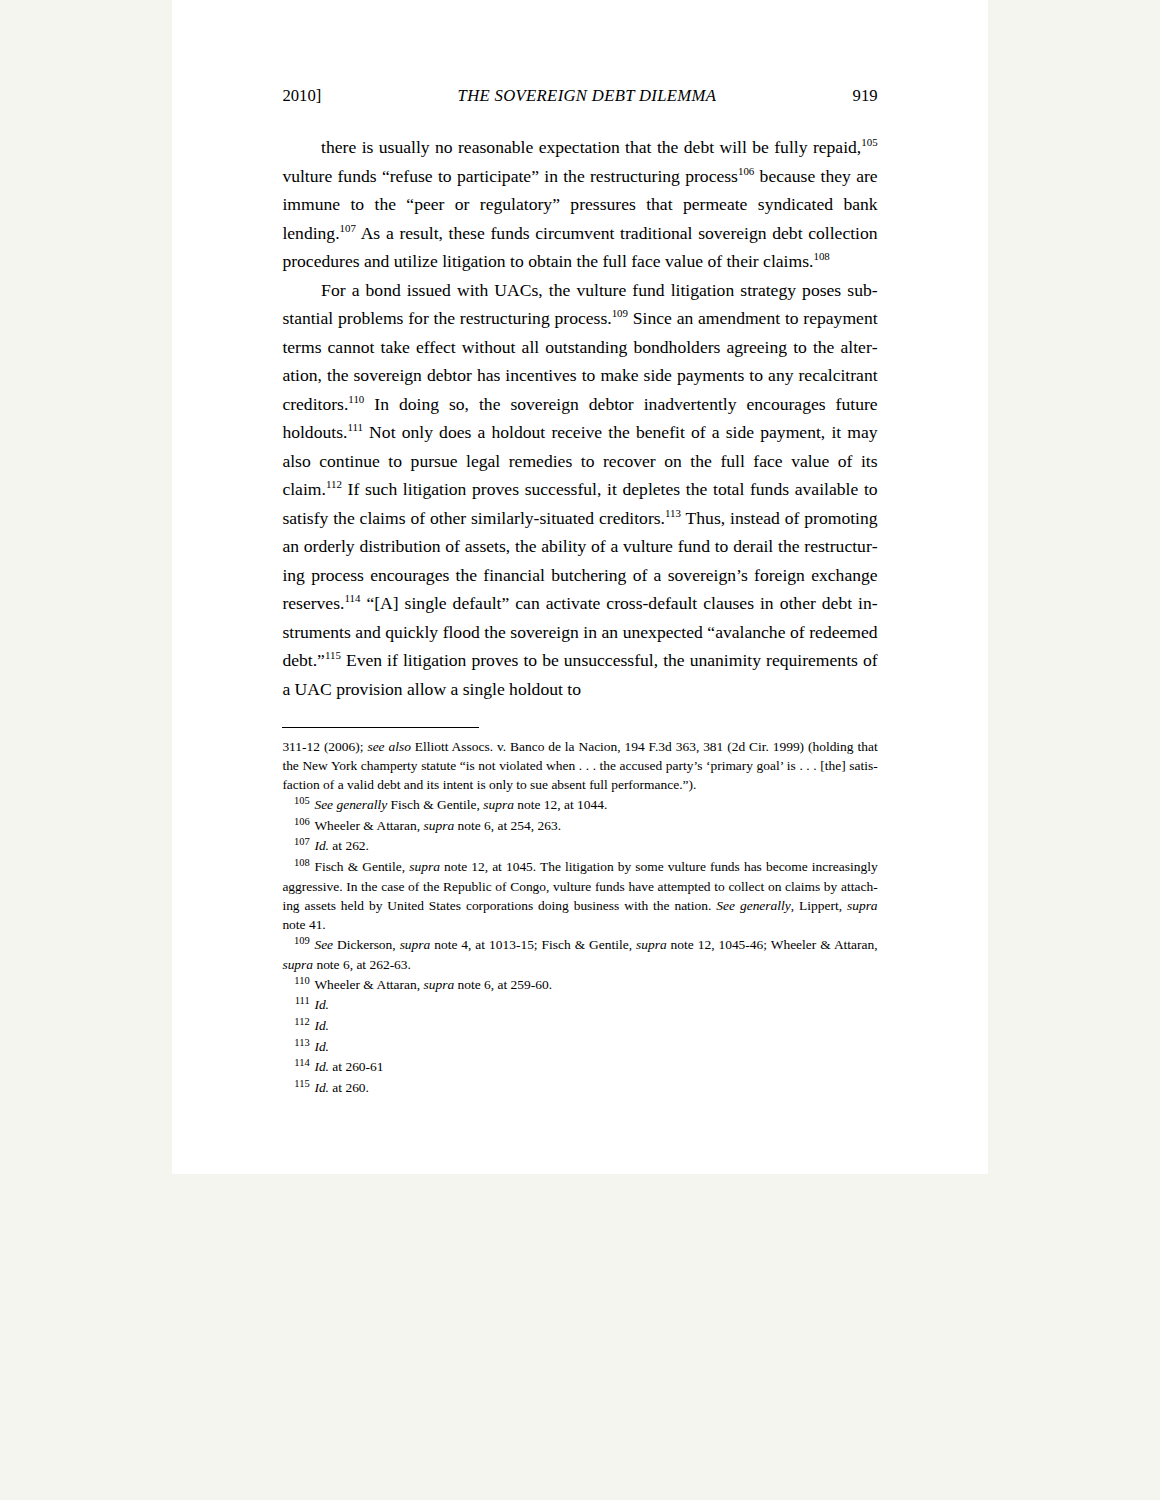2010] THE SOVEREIGN DEBT DILEMMA 919
there is usually no reasonable expectation that the debt will be fully repaid,105 vulture funds “refuse to participate” in the restructuring process106 because they are immune to the “peer or regulatory” pressures that permeate syndicated bank lending.107 As a result, these funds circumvent traditional sovereign debt collection procedures and utilize litigation to obtain the full face value of their claims.108
For a bond issued with UACs, the vulture fund litigation strategy poses substantial problems for the restructuring process.109 Since an amendment to repayment terms cannot take effect without all outstanding bondholders agreeing to the alteration, the sovereign debtor has incentives to make side payments to any recalcitrant creditors.110 In doing so, the sovereign debtor inadvertently encourages future holdouts.111 Not only does a holdout receive the benefit of a side payment, it may also continue to pursue legal remedies to recover on the full face value of its claim.112 If such litigation proves successful, it depletes the total funds available to satisfy the claims of other similarly-situated creditors.113 Thus, instead of promoting an orderly distribution of assets, the ability of a vulture fund to derail the restructuring process encourages the financial butchering of a sovereign’s foreign exchange reserves.114 “[A] single default” can activate cross-default clauses in other debt instruments and quickly flood the sovereign in an unexpected “avalanche of redeemed debt.”115 Even if litigation proves to be unsuccessful, the unanimity requirements of a UAC provision allow a single holdout to
311-12 (2006); see also Elliott Assocs. v. Banco de la Nacion, 194 F.3d 363, 381 (2d Cir. 1999) (holding that the New York champerty statute “is not violated when . . . the accused party’s ‘primary goal’ is . . . [the] satisfaction of a valid debt and its intent is only to sue absent full performance.”).
105 See generally Fisch & Gentile, supra note 12, at 1044.
106 Wheeler & Attaran, supra note 6, at 254, 263.
107 Id. at 262.
108 Fisch & Gentile, supra note 12, at 1045. The litigation by some vulture funds has become increasingly aggressive. In the case of the Republic of Congo, vulture funds have attempted to collect on claims by attaching assets held by United States corporations doing business with the nation. See generally, Lippert, supra note 41.
109 See Dickerson, supra note 4, at 1013-15; Fisch & Gentile, supra note 12, 1045-46; Wheeler & Attaran, supra note 6, at 262-63.
110 Wheeler & Attaran, supra note 6, at 259-60.
111 Id.
112 Id.
113 Id.
114 Id. at 260-61
115 Id. at 260.